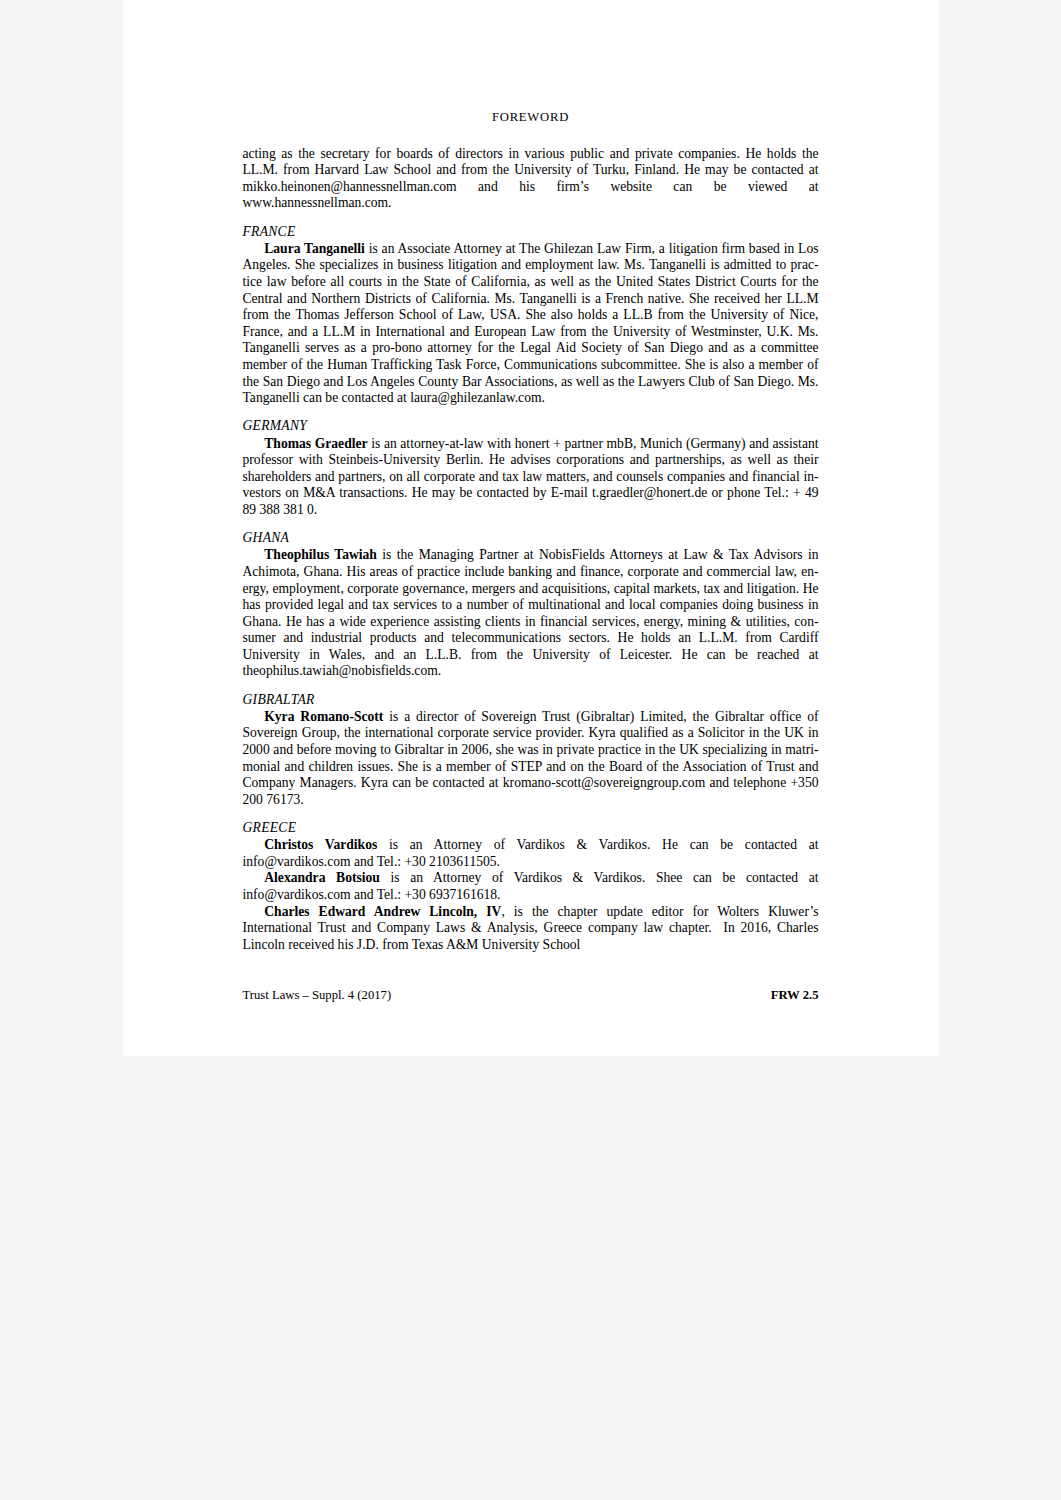FOREWORD
acting as the secretary for boards of directors in various public and private companies. He holds the LL.M. from Harvard Law School and from the University of Turku, Finland. He may be contacted at mikko.heinonen@hannessnellman.com and his firm’s website can be viewed at www.hannessnellman.com.
FRANCE
Laura Tanganelli is an Associate Attorney at The Ghilezan Law Firm, a litigation firm based in Los Angeles. She specializes in business litigation and employment law. Ms. Tanganelli is admitted to practice law before all courts in the State of California, as well as the United States District Courts for the Central and Northern Districts of California. Ms. Tanganelli is a French native. She received her LL.M from the Thomas Jefferson School of Law, USA. She also holds a LL.B from the University of Nice, France, and a LL.M in International and European Law from the University of Westminster, U.K. Ms. Tanganelli serves as a pro-bono attorney for the Legal Aid Society of San Diego and as a committee member of the Human Trafficking Task Force, Communications subcommittee. She is also a member of the San Diego and Los Angeles County Bar Associations, as well as the Lawyers Club of San Diego. Ms. Tanganelli can be contacted at laura@ghilezanlaw.com.
GERMANY
Thomas Graedler is an attorney-at-law with honert + partner mbB, Munich (Germany) and assistant professor with Steinbeis-University Berlin. He advises corporations and partnerships, as well as their shareholders and partners, on all corporate and tax law matters, and counsels companies and financial investors on M&A transactions. He may be contacted by E-mail t.graedler@honert.de or phone Tel.: + 49 89 388 381 0.
GHANA
Theophilus Tawiah is the Managing Partner at NobisFields Attorneys at Law & Tax Advisors in Achimota, Ghana. His areas of practice include banking and finance, corporate and commercial law, energy, employment, corporate governance, mergers and acquisitions, capital markets, tax and litigation. He has provided legal and tax services to a number of multinational and local companies doing business in Ghana. He has a wide experience assisting clients in financial services, energy, mining & utilities, consumer and industrial products and telecommunications sectors. He holds an L.L.M. from Cardiff University in Wales, and an L.L.B. from the University of Leicester. He can be reached at theophilus.tawiah@nobisfields.com.
GIBRALTAR
Kyra Romano-Scott is a director of Sovereign Trust (Gibraltar) Limited, the Gibraltar office of Sovereign Group, the international corporate service provider. Kyra qualified as a Solicitor in the UK in 2000 and before moving to Gibraltar in 2006, she was in private practice in the UK specializing in matrimonial and children issues. She is a member of STEP and on the Board of the Association of Trust and Company Managers. Kyra can be contacted at kromano-scott@sovereigngroup.com and telephone +350 200 76173.
GREECE
Christos Vardikos is an Attorney of Vardikos & Vardikos. He can be contacted at info@vardikos.com and Tel.: +30 2103611505.
Alexandra Botsiou is an Attorney of Vardikos & Vardikos. Shee can be contacted at info@vardikos.com and Tel.: +30 6937161618.
Charles Edward Andrew Lincoln, IV, is the chapter update editor for Wolters Kluwer’s International Trust and Company Laws & Analysis, Greece company law chapter. In 2016, Charles Lincoln received his J.D. from Texas A&M University School
Trust Laws – Suppl. 4 (2017) FRW 2.5